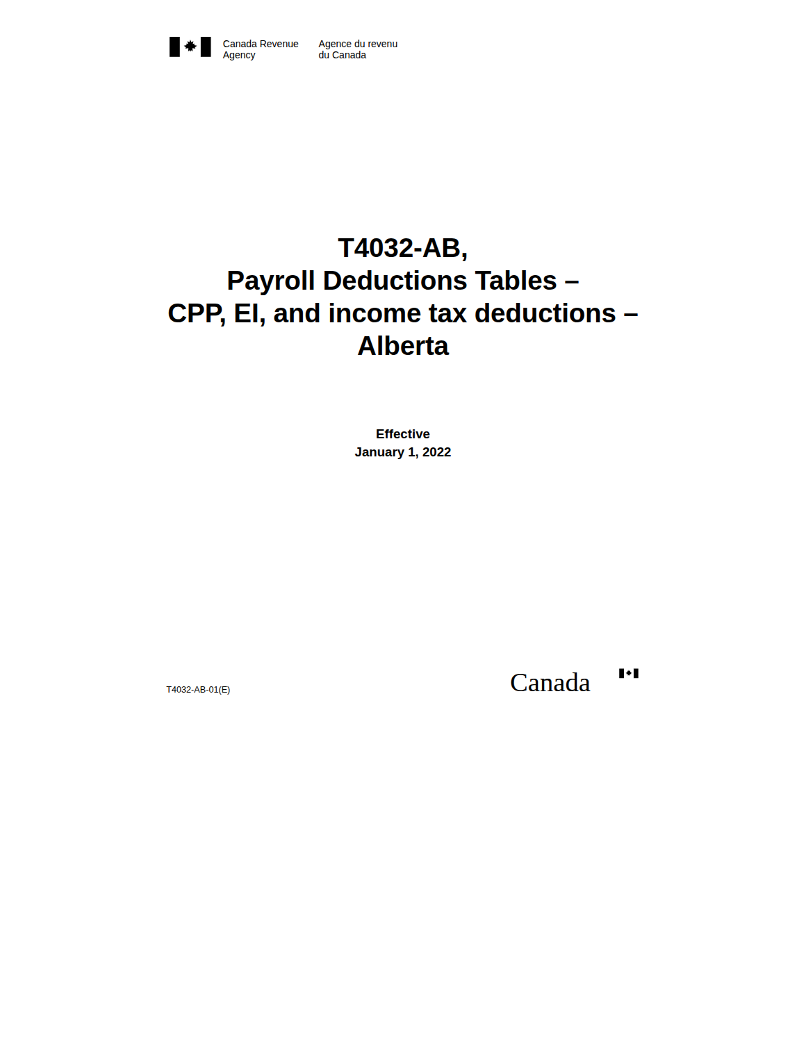Canada Revenue
Agency Agence du revenu
du Canada
T4032-AB,
Payroll Deductions Tables –
CPP, EI, and income tax deductions –
Alberta
Effective
January 1, 2022
T4032-AB-01(E)
Canada